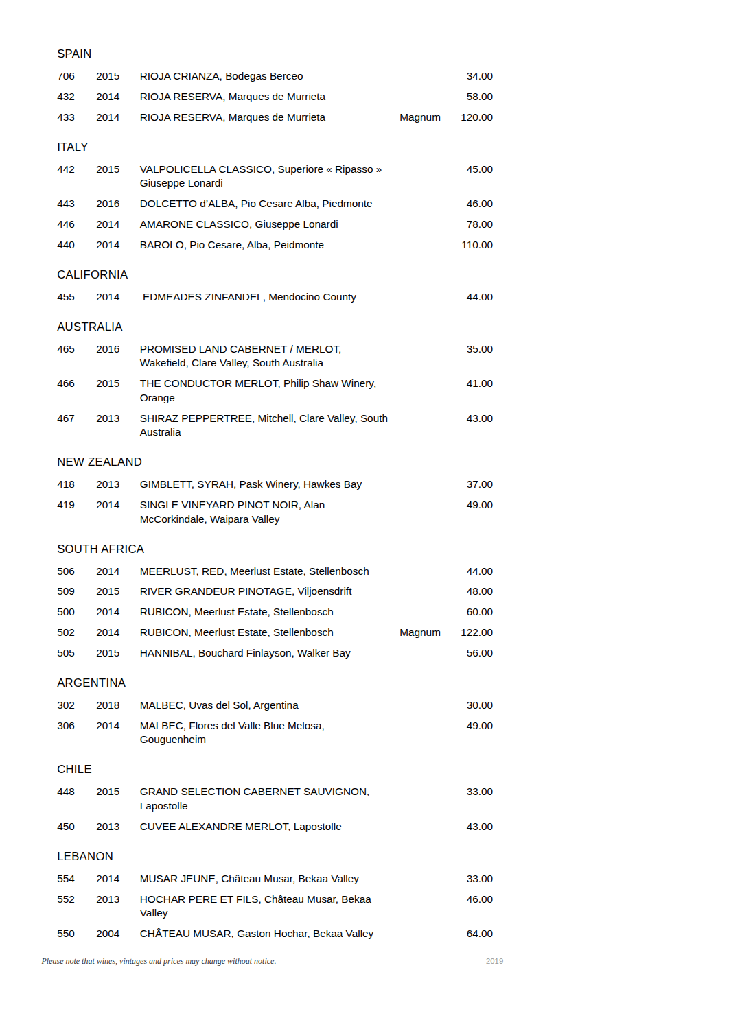SPAIN
| 706 | 2015 | RIOJA CRIANZA, Bodegas Berceo | | 34.00 |
| 432 | 2014 | RIOJA RESERVA, Marques de Murrieta | | 58.00 |
| 433 | 2014 | RIOJA RESERVA, Marques de Murrieta | Magnum | 120.00 |
ITALY
| 442 | 2015 | VALPOLICELLA CLASSICO, Superiore « Ripasso » Giuseppe Lonardi | | 45.00 |
| 443 | 2016 | DOLCETTO d’ALBA, Pio Cesare Alba, Piedmonte | | 46.00 |
| 446 | 2014 | AMARONE CLASSICO, Giuseppe Lonardi | | 78.00 |
| 440 | 2014 | BAROLO, Pio Cesare, Alba, Peidmonte | | 110.00 |
CALIFORNIA
| 455 | 2014 | EDMEADES ZINFANDEL, Mendocino County | | 44.00 |
AUSTRALIA
| 465 | 2016 | PROMISED LAND CABERNET / MERLOT, Wakefield, Clare Valley, South Australia | | 35.00 |
| 466 | 2015 | THE CONDUCTOR MERLOT, Philip Shaw Winery, Orange | | 41.00 |
| 467 | 2013 | SHIRAZ PEPPERTREE, Mitchell, Clare Valley, South Australia | | 43.00 |
NEW ZEALAND
| 418 | 2013 | GIMBLETT, SYRAH, Pask Winery, Hawkes Bay | | 37.00 |
| 419 | 2014 | SINGLE VINEYARD PINOT NOIR, Alan McCorkindale, Waipara Valley | | 49.00 |
SOUTH AFRICA
| 506 | 2014 | MEERLUST, RED, Meerlust Estate, Stellenbosch | | 44.00 |
| 509 | 2015 | RIVER GRANDEUR PINOTAGE, Viljoensdrift | | 48.00 |
| 500 | 2014 | RUBICON, Meerlust Estate, Stellenbosch | | 60.00 |
| 502 | 2014 | RUBICON, Meerlust Estate, Stellenbosch | Magnum | 122.00 |
| 505 | 2015 | HANNIBAL, Bouchard Finlayson, Walker Bay | | 56.00 |
ARGENTINA
| 302 | 2018 | MALBEC, Uvas del Sol, Argentina | | 30.00 |
| 306 | 2014 | MALBEC, Flores del Valle Blue Melosa, Gouguenheim | | 49.00 |
CHILE
| 448 | 2015 | GRAND SELECTION CABERNET SAUVIGNON, Lapostolle | | 33.00 |
| 450 | 2013 | CUVEE ALEXANDRE MERLOT, Lapostolle | | 43.00 |
LEBANON
| 554 | 2014 | MUSAR JEUNE, Château Musar, Bekaa Valley | | 33.00 |
| 552 | 2013 | HOCHAR PERE ET FILS, Château Musar, Bekaa Valley | | 46.00 |
| 550 | 2004 | CHÂTEAU MUSAR, Gaston Hochar, Bekaa Valley | | 64.00 |
Please note that wines, vintages and prices may change without notice.
2019